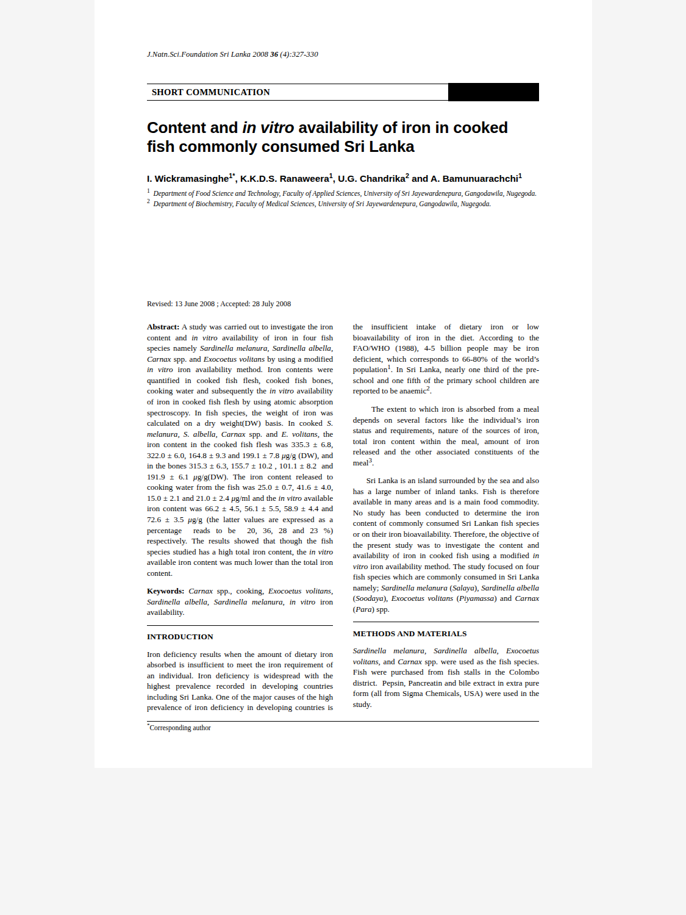J.Natn.Sci.Foundation Sri Lanka 2008 36 (4):327-330
SHORT COMMUNICATION
Content and in vitro availability of iron in cooked fish commonly consumed Sri Lanka
I. Wickramasinghe1*, K.K.D.S. Ranaweera1, U.G. Chandrika2 and A. Bamunuarachchi1
1 Department of Food Science and Technology, Faculty of Applied Sciences, University of Sri Jayewardenepura, Gangodawila, Nugegoda.
2 Department of Biochemistry, Faculty of Medical Sciences, University of Sri Jayewardenepura, Gangodawila, Nugegoda.
Revised: 13 June 2008 ; Accepted: 28 July 2008
Abstract: A study was carried out to investigate the iron content and in vitro availability of iron in four fish species namely Sardinella melanura, Sardinella albella, Carnax spp. and Exocoetus volitans by using a modified in vitro iron availability method. Iron contents were quantified in cooked fish flesh, cooked fish bones, cooking water and subsequently the in vitro availability of iron in cooked fish flesh by using atomic absorption spectroscopy. In fish species, the weight of iron was calculated on a dry weight(DW) basis. In cooked S. melanura, S. albella, Carnax spp. and E. volitans, the iron content in the cooked fish flesh was 335.3 ± 6.8, 322.0 ± 6.0, 164.8 ± 9.3 and 199.1 ± 7.8 μg/g (DW), and in the bones 315.3 ± 6.3, 155.7 ± 10.2 , 101.1 ± 8.2 and 191.9 ± 6.1 μg/g(DW). The iron content released to cooking water from the fish was 25.0 ± 0.7, 41.6 ± 4.0, 15.0 ± 2.1 and 21.0 ± 2.4 μg/ml and the in vitro available iron content was 66.2 ± 4.5, 56.1 ± 5.5, 58.9 ± 4.4 and 72.6 ± 3.5 μg/g (the latter values are expressed as a percentage reads to be 20, 36, 28 and 23 %) respectively. The results showed that though the fish species studied has a high total iron content, the in vitro available iron content was much lower than the total iron content.
Keywords: Carnax spp., cooking, Exocoetus volitans, Sardinella albella, Sardinella melanura, in vitro iron availability.
INTRODUCTION
Iron deficiency results when the amount of dietary iron absorbed is insufficient to meet the iron requirement of an individual. Iron deficiency is widespread with the highest prevalence recorded in developing countries including Sri Lanka. One of the major causes of the high prevalence of iron deficiency in developing countries is the insufficient intake of dietary iron or low bioavailability of iron in the diet. According to the FAO/WHO (1988), 4-5 billion people may be iron deficient, which corresponds to 66-80% of the world’s population1. In Sri Lanka, nearly one third of the pre-school and one fifth of the primary school children are reported to be anaemic2.
The extent to which iron is absorbed from a meal depends on several factors like the individual’s iron status and requirements, nature of the sources of iron, total iron content within the meal, amount of iron released and the other associated constituents of the meal3.
Sri Lanka is an island surrounded by the sea and also has a large number of inland tanks. Fish is therefore available in many areas and is a main food commodity. No study has been conducted to determine the iron content of commonly consumed Sri Lankan fish species or on their iron bioavailability. Therefore, the objective of the present study was to investigate the content and availability of iron in cooked fish using a modified in vitro iron availability method. The study focused on four fish species which are commonly consumed in Sri Lanka namely; Sardinella melanura (Salaya), Sardinella albella (Soodaya), Exocoetus volitans (Piyamassa) and Carnax (Para) spp.
METHODS AND MATERIALS
Sardinella melanura, Sardinella albella, Exocoetus volitans, and Carnax spp. were used as the fish species. Fish were purchased from fish stalls in the Colombo district. Pepsin, Pancreatin and bile extract in extra pure form (all from Sigma Chemicals, USA) were used in the study.
*Corresponding author